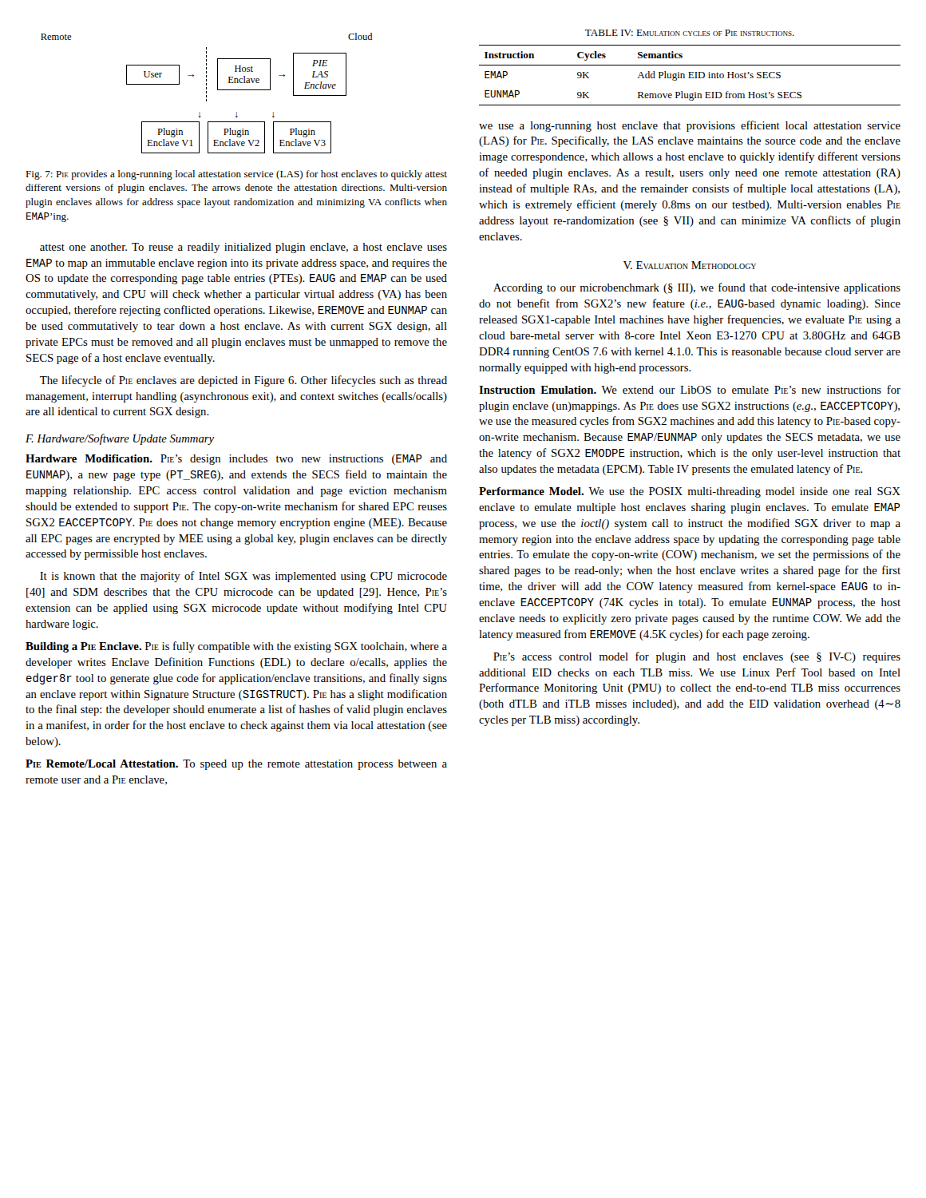Remote Cloud
User
→
Host
Enclave
→
PIE
LAS
Enclave
↓↓↓
Plugin
Enclave V1
Plugin
Enclave V2
Plugin
Enclave V3
Fig. 7: Pie provides a long-running local attestation service (LAS) for host enclaves to quickly attest different versions of plugin enclaves. The arrows denote the attestation directions. Multi-version plugin enclaves allows for address space layout randomization and minimizing VA conflicts when EMAP’ing.
attest one another. To reuse a readily initialized plugin enclave, a host enclave uses EMAP to map an immutable enclave region into its private address space, and requires the OS to update the corresponding page table entries (PTEs). EAUG and EMAP can be used commutatively, and CPU will check whether a particular virtual address (VA) has been occupied, therefore rejecting conflicted operations. Likewise, EREMOVE and EUNMAP can be used commutatively to tear down a host enclave. As with current SGX design, all private EPCs must be removed and all plugin enclaves must be unmapped to remove the SECS page of a host enclave eventually.
The lifecycle of Pie enclaves are depicted in Figure 6. Other lifecycles such as thread management, interrupt handling (asynchronous exit), and context switches (ecalls/ocalls) are all identical to current SGX design.
F. Hardware/Software Update Summary
Hardware Modification. Pie’s design includes two new instructions (EMAP and EUNMAP), a new page type (PT_SREG), and extends the SECS field to maintain the mapping relationship. EPC access control validation and page eviction mechanism should be extended to support Pie. The copy-on-write mechanism for shared EPC reuses SGX2 EACCEPTCOPY. Pie does not change memory encryption engine (MEE). Because all EPC pages are encrypted by MEE using a global key, plugin enclaves can be directly accessed by permissible host enclaves.
It is known that the majority of Intel SGX was implemented using CPU microcode [40] and SDM describes that the CPU microcode can be updated [29]. Hence, Pie’s extension can be applied using SGX microcode update without modifying Intel CPU hardware logic.
Building a Pie Enclave. Pie is fully compatible with the existing SGX toolchain, where a developer writes Enclave Definition Functions (EDL) to declare o/ecalls, applies the edger8r tool to generate glue code for application/enclave transitions, and finally signs an enclave report within Signature Structure (SIGSTRUCT). Pie has a slight modification to the final step: the developer should enumerate a list of hashes of valid plugin enclaves in a manifest, in order for the host enclave to check against them via local attestation (see below).
Pie Remote/Local Attestation. To speed up the remote attestation process between a remote user and a Pie enclave,
TABLE IV: Emulation cycles of Pie instructions.
| Instruction | Cycles | Semantics |
| --- | --- | --- |
| EMAP | 9K | Add Plugin EID into Host’s SECS |
| EUNMAP | 9K | Remove Plugin EID from Host’s SECS |
we use a long-running host enclave that provisions efficient local attestation service (LAS) for Pie. Specifically, the LAS enclave maintains the source code and the enclave image correspondence, which allows a host enclave to quickly identify different versions of needed plugin enclaves. As a result, users only need one remote attestation (RA) instead of multiple RAs, and the remainder consists of multiple local attestations (LA), which is extremely efficient (merely 0.8ms on our testbed). Multi-version enables Pie address layout re-randomization (see § VII) and can minimize VA conflicts of plugin enclaves.
V. Evaluation Methodology
According to our microbenchmark (§ III), we found that code-intensive applications do not benefit from SGX2’s new feature (i.e., EAUG-based dynamic loading). Since released SGX1-capable Intel machines have higher frequencies, we evaluate Pie using a cloud bare-metal server with 8-core Intel Xeon E3-1270 CPU at 3.80GHz and 64GB DDR4 running CentOS 7.6 with kernel 4.1.0. This is reasonable because cloud server are normally equipped with high-end processors.
Instruction Emulation. We extend our LibOS to emulate Pie’s new instructions for plugin enclave (un)mappings. As Pie does use SGX2 instructions (e.g., EACCEPTCOPY), we use the measured cycles from SGX2 machines and add this latency to Pie-based copy-on-write mechanism. Because EMAP/EUNMAP only updates the SECS metadata, we use the latency of SGX2 EMODPE instruction, which is the only user-level instruction that also updates the metadata (EPCM). Table IV presents the emulated latency of Pie.
Performance Model. We use the POSIX multi-threading model inside one real SGX enclave to emulate multiple host enclaves sharing plugin enclaves. To emulate EMAP process, we use the ioctl() system call to instruct the modified SGX driver to map a memory region into the enclave address space by updating the corresponding page table entries. To emulate the copy-on-write (COW) mechanism, we set the permissions of the shared pages to be read-only; when the host enclave writes a shared page for the first time, the driver will add the COW latency measured from kernel-space EAUG to in-enclave EACCEPTCOPY (74K cycles in total). To emulate EUNMAP process, the host enclave needs to explicitly zero private pages caused by the runtime COW. We add the latency measured from EREMOVE (4.5K cycles) for each page zeroing.
Pie’s access control model for plugin and host enclaves (see § IV-C) requires additional EID checks on each TLB miss. We use Linux Perf Tool based on Intel Performance Monitoring Unit (PMU) to collect the end-to-end TLB miss occurrences (both dTLB and iTLB misses included), and add the EID validation overhead (4∼8 cycles per TLB miss) accordingly.